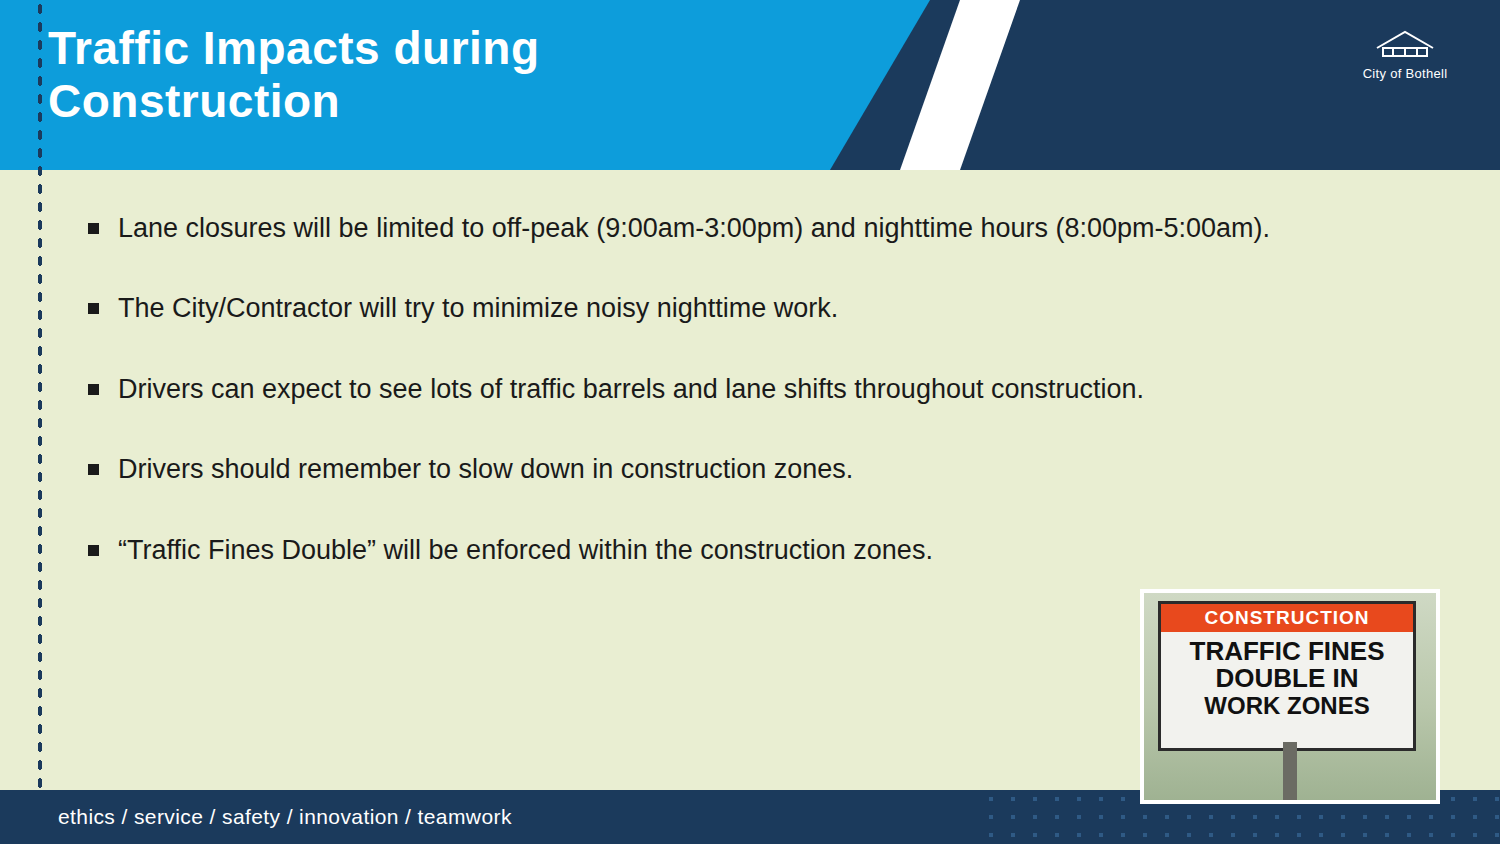Traffic Impacts during
Construction
City of Bothell
Lane closures will be limited to off-peak (9:00am-3:00pm) and nighttime hours (8:00pm-5:00am).
The City/Contractor will try to minimize noisy nighttime work.
Drivers can expect to see lots of traffic barrels and lane shifts throughout construction.
Drivers should remember to slow down in construction zones.
“Traffic Fines Double” will be enforced within the construction zones.
CONSTRUCTION
TRAFFIC FINES
DOUBLE IN
WORK ZONES
ethics / service / safety / innovation / teamwork